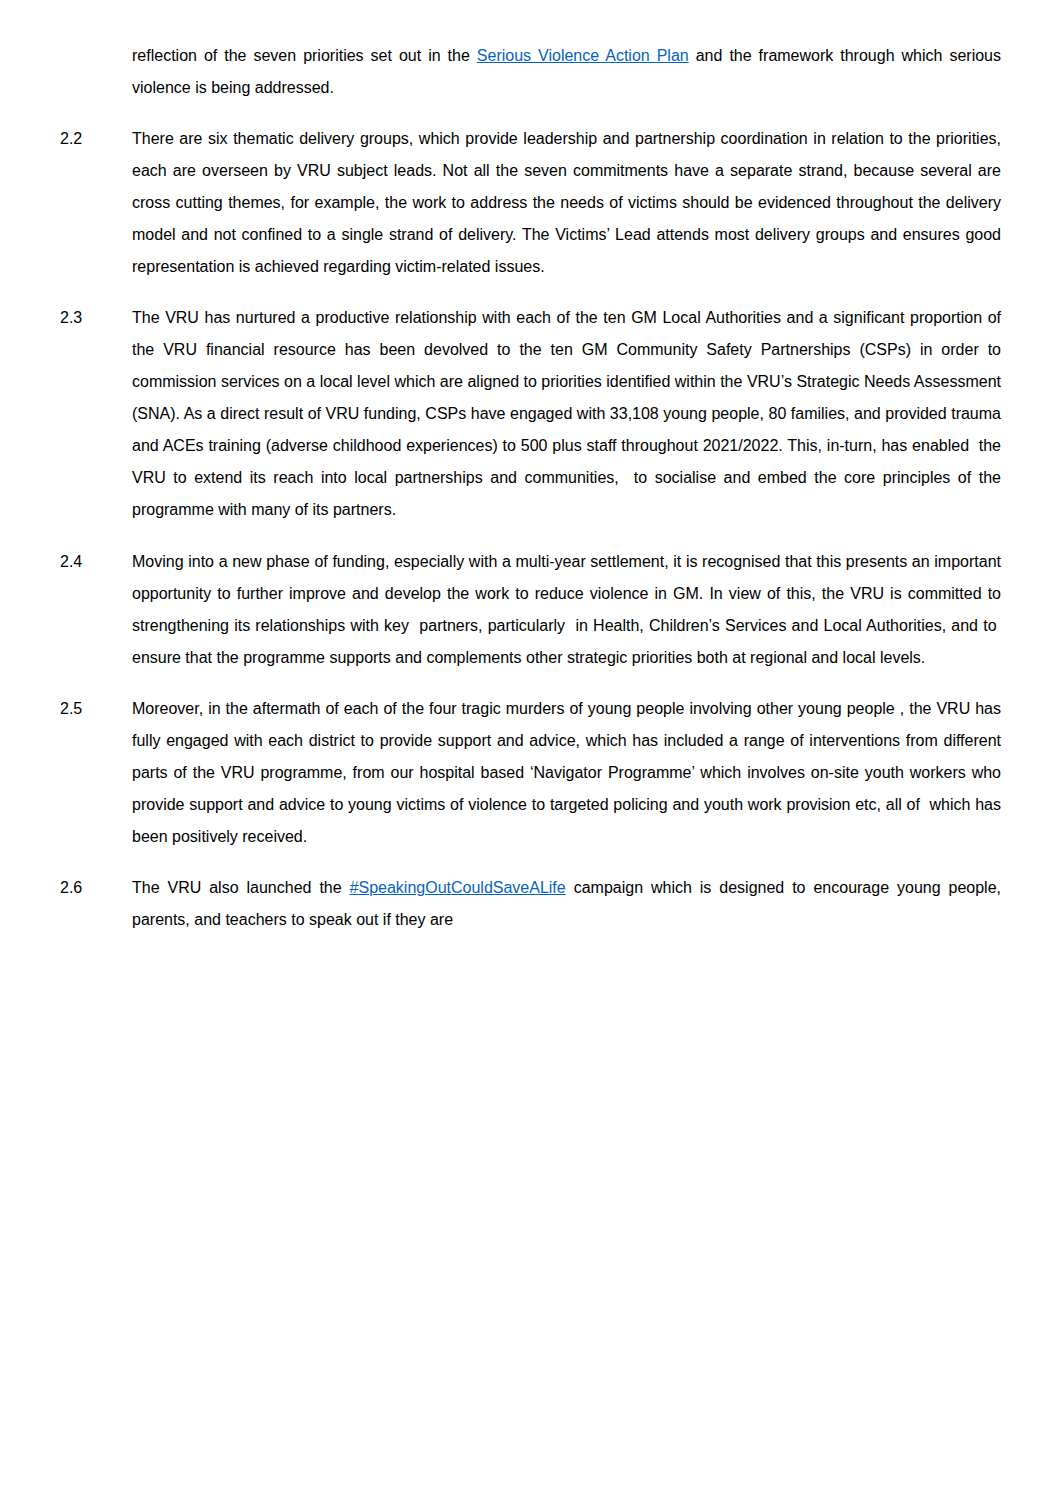reflection of the seven priorities set out in the Serious Violence Action Plan and the framework through which serious violence is being addressed.
2.2
There are six thematic delivery groups, which provide leadership and partnership coordination in relation to the priorities, each are overseen by VRU subject leads. Not all the seven commitments have a separate strand, because several are cross cutting themes, for example, the work to address the needs of victims should be evidenced throughout the delivery model and not confined to a single strand of delivery. The Victims’ Lead attends most delivery groups and ensures good representation is achieved regarding victim-related issues.
2.3
The VRU has nurtured a productive relationship with each of the ten GM Local Authorities and a significant proportion of the VRU financial resource has been devolved to the ten GM Community Safety Partnerships (CSPs) in order to commission services on a local level which are aligned to priorities identified within the VRU’s Strategic Needs Assessment (SNA). As a direct result of VRU funding, CSPs have engaged with 33,108 young people, 80 families, and provided trauma and ACEs training (adverse childhood experiences) to 500 plus staff throughout 2021/2022. This, in-turn, has enabled the VRU to extend its reach into local partnerships and communities, to socialise and embed the core principles of the programme with many of its partners.
2.4
Moving into a new phase of funding, especially with a multi-year settlement, it is recognised that this presents an important opportunity to further improve and develop the work to reduce violence in GM. In view of this, the VRU is committed to strengthening its relationships with key partners, particularly in Health, Children’s Services and Local Authorities, and to ensure that the programme supports and complements other strategic priorities both at regional and local levels.
2.5
Moreover, in the aftermath of each of the four tragic murders of young people involving other young people , the VRU has fully engaged with each district to provide support and advice, which has included a range of interventions from different parts of the VRU programme, from our hospital based ‘Navigator Programme’ which involves on-site youth workers who provide support and advice to young victims of violence to targeted policing and youth work provision etc, all of which has been positively received.
2.6
The VRU also launched the #SpeakingOutCouldSaveALife campaign which is designed to encourage young people, parents, and teachers to speak out if they are